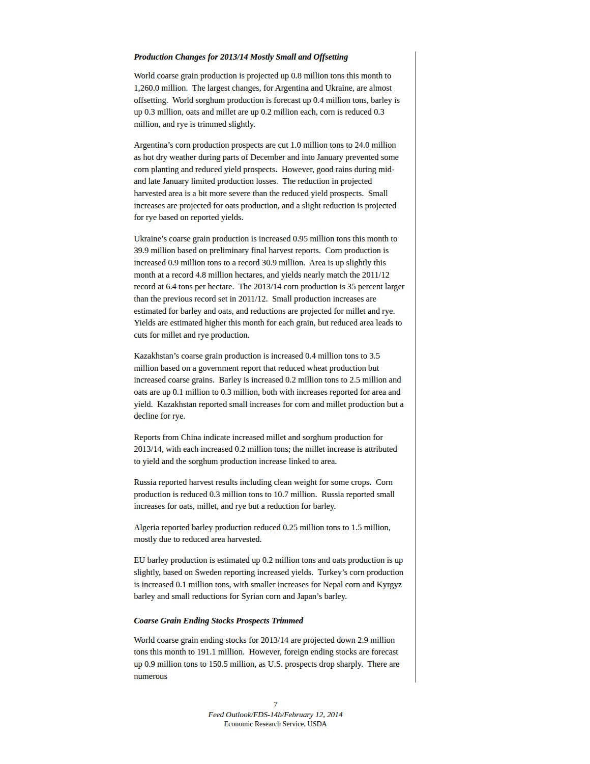Production Changes for 2013/14 Mostly Small and Offsetting
World coarse grain production is projected up 0.8 million tons this month to 1,260.0 million. The largest changes, for Argentina and Ukraine, are almost offsetting. World sorghum production is forecast up 0.4 million tons, barley is up 0.3 million, oats and millet are up 0.2 million each, corn is reduced 0.3 million, and rye is trimmed slightly.
Argentina’s corn production prospects are cut 1.0 million tons to 24.0 million as hot dry weather during parts of December and into January prevented some corn planting and reduced yield prospects. However, good rains during mid- and late January limited production losses. The reduction in projected harvested area is a bit more severe than the reduced yield prospects. Small increases are projected for oats production, and a slight reduction is projected for rye based on reported yields.
Ukraine’s coarse grain production is increased 0.95 million tons this month to 39.9 million based on preliminary final harvest reports. Corn production is increased 0.9 million tons to a record 30.9 million. Area is up slightly this month at a record 4.8 million hectares, and yields nearly match the 2011/12 record at 6.4 tons per hectare. The 2013/14 corn production is 35 percent larger than the previous record set in 2011/12. Small production increases are estimated for barley and oats, and reductions are projected for millet and rye. Yields are estimated higher this month for each grain, but reduced area leads to cuts for millet and rye production.
Kazakhstan’s coarse grain production is increased 0.4 million tons to 3.5 million based on a government report that reduced wheat production but increased coarse grains. Barley is increased 0.2 million tons to 2.5 million and oats are up 0.1 million to 0.3 million, both with increases reported for area and yield. Kazakhstan reported small increases for corn and millet production but a decline for rye.
Reports from China indicate increased millet and sorghum production for 2013/14, with each increased 0.2 million tons; the millet increase is attributed to yield and the sorghum production increase linked to area.
Russia reported harvest results including clean weight for some crops. Corn production is reduced 0.3 million tons to 10.7 million. Russia reported small increases for oats, millet, and rye but a reduction for barley.
Algeria reported barley production reduced 0.25 million tons to 1.5 million, mostly due to reduced area harvested.
EU barley production is estimated up 0.2 million tons and oats production is up slightly, based on Sweden reporting increased yields. Turkey’s corn production is increased 0.1 million tons, with smaller increases for Nepal corn and Kyrgyz barley and small reductions for Syrian corn and Japan’s barley.
Coarse Grain Ending Stocks Prospects Trimmed
World coarse grain ending stocks for 2013/14 are projected down 2.9 million tons this month to 191.1 million. However, foreign ending stocks are forecast up 0.9 million tons to 150.5 million, as U.S. prospects drop sharply. There are numerous
7
Feed Outlook/FDS-14b/February 12, 2014
Economic Research Service, USDA